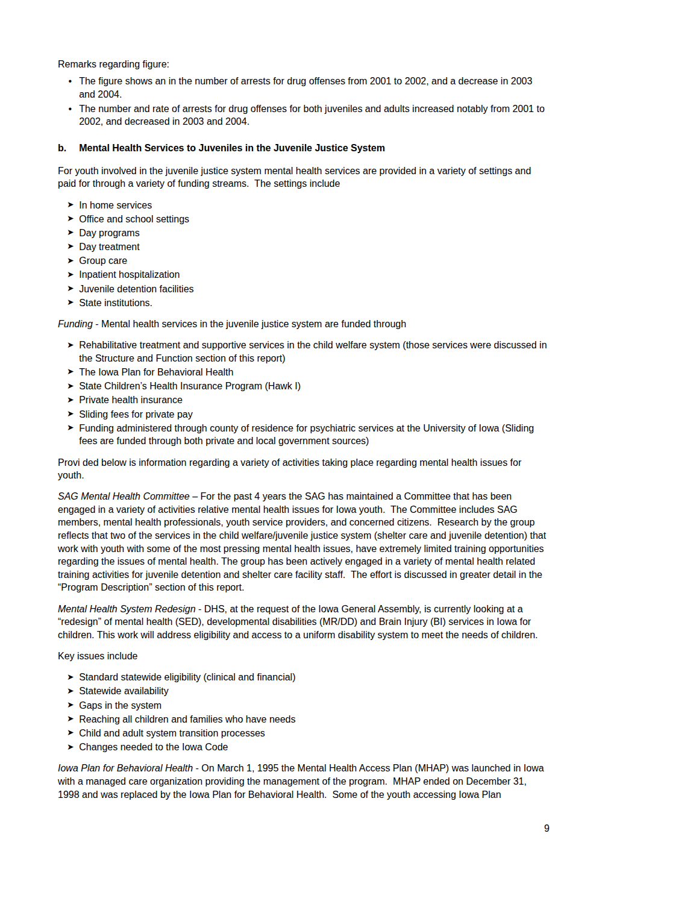Remarks regarding figure:
The figure shows an in the number of arrests for drug offenses from 2001 to 2002, and a decrease in 2003 and 2004.
The number and rate of arrests for drug offenses for both juveniles and adults increased notably from 2001 to 2002, and decreased in 2003 and 2004.
b. Mental Health Services to Juveniles in the Juvenile Justice System
For youth involved in the juvenile justice system mental health services are provided in a variety of settings and paid for through a variety of funding streams. The settings include
In home services
Office and school settings
Day programs
Day treatment
Group care
Inpatient hospitalization
Juvenile detention facilities
State institutions.
Funding - Mental health services in the juvenile justice system are funded through
Rehabilitative treatment and supportive services in the child welfare system (those services were discussed in the Structure and Function section of this report)
The Iowa Plan for Behavioral Health
State Children’s Health Insurance Program (Hawk I)
Private health insurance
Sliding fees for private pay
Funding administered through county of residence for psychiatric services at the University of Iowa (Sliding fees are funded through both private and local government sources)
Provi ded below is information regarding a variety of activities taking place regarding mental health issues for youth.
SAG Mental Health Committee – For the past 4 years the SAG has maintained a Committee that has been engaged in a variety of activities relative mental health issues for Iowa youth. The Committee includes SAG members, mental health professionals, youth service providers, and concerned citizens. Research by the group reflects that two of the services in the child welfare/juvenile justice system (shelter care and juvenile detention) that work with youth with some of the most pressing mental health issues, have extremely limited training opportunities regarding the issues of mental health. The group has been actively engaged in a variety of mental health related training activities for juvenile detention and shelter care facility staff. The effort is discussed in greater detail in the “Program Description” section of this report.
Mental Health System Redesign - DHS, at the request of the Iowa General Assembly, is currently looking at a “redesign” of mental health (SED), developmental disabilities (MR/DD) and Brain Injury (BI) services in Iowa for children. This work will address eligibility and access to a uniform disability system to meet the needs of children.
Key issues include
Standard statewide eligibility (clinical and financial)
Statewide availability
Gaps in the system
Reaching all children and families who have needs
Child and adult system transition processes
Changes needed to the Iowa Code
Iowa Plan for Behavioral Health - On March 1, 1995 the Mental Health Access Plan (MHAP) was launched in Iowa with a managed care organization providing the management of the program. MHAP ended on December 31, 1998 and was replaced by the Iowa Plan for Behavioral Health. Some of the youth accessing Iowa Plan
9